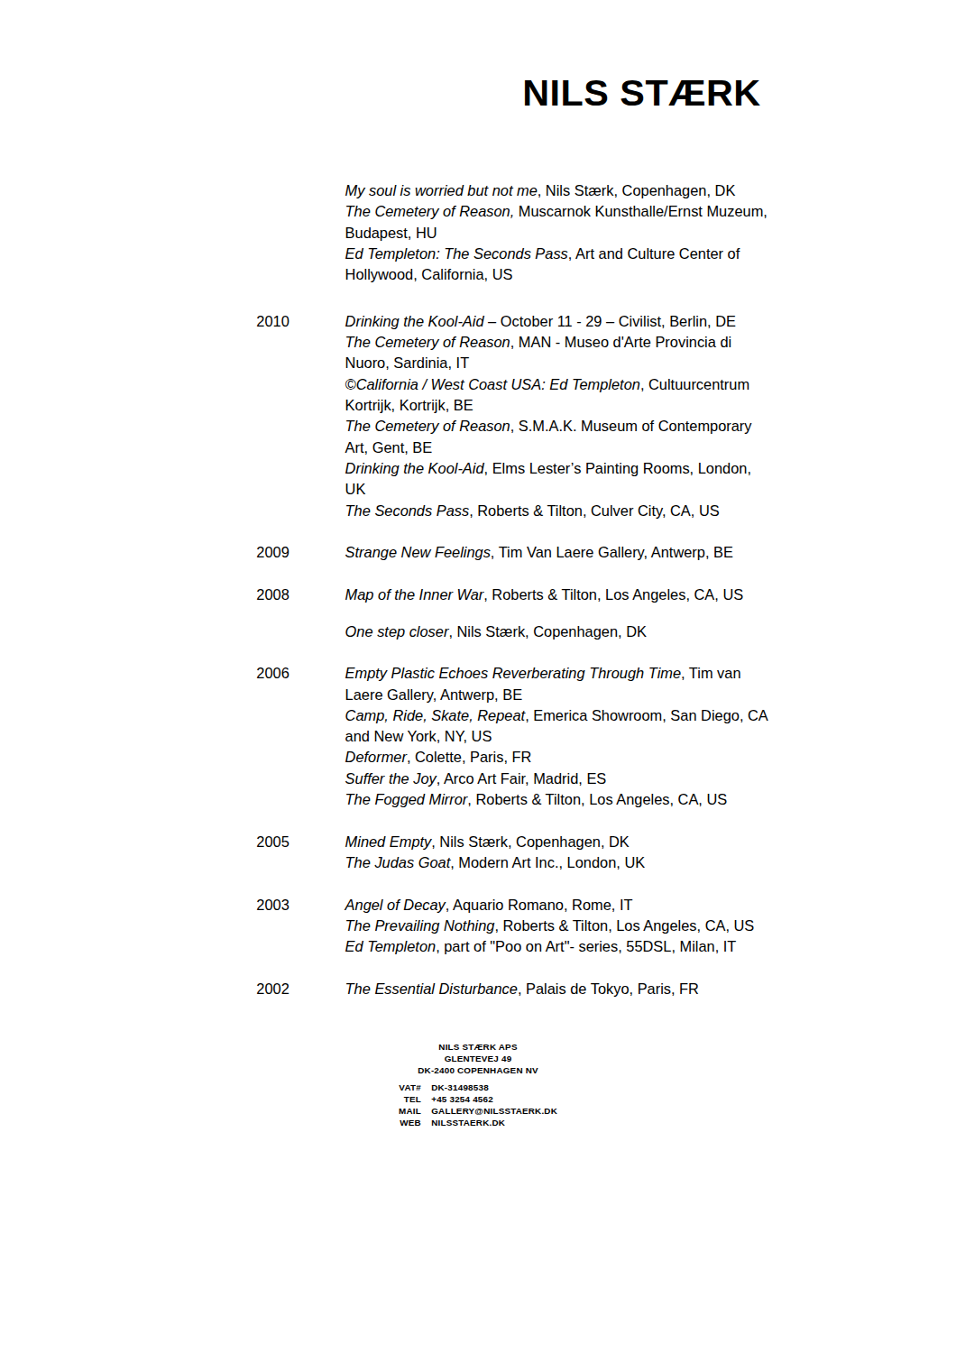NILS STÆRK
| | My soul is worried but not me , Nils Stærk, Copenhagen, DK The Cemetery of Reason, Muscarnok Kunsthalle/Ernst Muzeum, Budapest, HU Ed Templeton: The Seconds Pass , Art and Culture Center of Hollywood, California, US |
| 2010 | Drinking the Kool-Aid – October 11 - 29 – Civilist, Berlin, DE The Cemetery of Reason , MAN - Museo d'Arte Provincia di Nuoro, Sardinia, IT ©California / West Coast USA: Ed Templeton , Cultuurcentrum Kortrijk, Kortrijk, BE The Cemetery of Reason , S.M.A.K. Museum of Contemporary Art, Gent, BE Drinking the Kool-Aid , Elms Lester’s Painting Rooms, London, UK The Seconds Pass , Roberts & Tilton, Culver City, CA, US |
| 2009 | Strange New Feelings , Tim Van Laere Gallery, Antwerp, BE |
| 2008 | Map of the Inner War , Roberts & Tilton, Los Angeles, CA, US One step closer , Nils Stærk, Copenhagen, DK |
| 2006 | Empty Plastic Echoes Reverberating Through Time , Tim van Laere Gallery, Antwerp, BE Camp, Ride, Skate, Repeat , Emerica Showroom, San Diego, CA and New York, NY, US Deformer , Colette, Paris, FR Suffer the Joy , Arco Art Fair, Madrid, ES The Fogged Mirror , Roberts & Tilton, Los Angeles, CA, US |
| 2005 | Mined Empty , Nils Stærk, Copenhagen, DK The Judas Goat , Modern Art Inc., London, UK |
| 2003 | Angel of Decay , Aquario Romano, Rome, IT The Prevailing Nothing , Roberts & Tilton, Los Angeles, CA, US Ed Templeton , part of "Poo on Art"- series, 55DSL, Milan, IT |
| 2002 | The Essential Disturbance , Palais de Tokyo, Paris, FR |
NILS STÆRK APS
GLENTEVEJ 49
DK-2400 COPENHAGEN NV
| VAT# | DK-31498538 |
| TEL | +45 3254 4562 |
| MAIL | GALLERY@NILSSTAERK.DK |
| WEB | NILSSTAERK.DK |